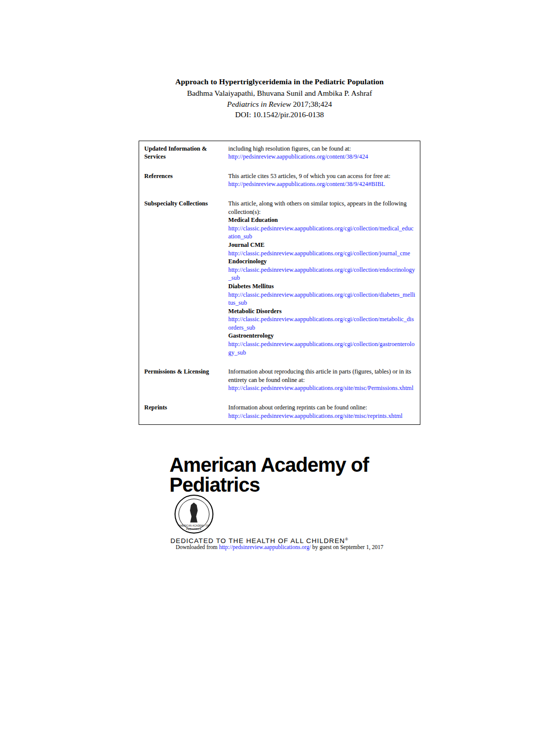Approach to Hypertriglyceridemia in the Pediatric Population
Badhma Valaiyapathi, Bhuvana Sunil and Ambika P. Ashraf
Pediatrics in Review 2017;38;424
DOI: 10.1542/pir.2016-0138
| Updated Information & Services | including high resolution figures, can be found at: http://pedsinreview.aappublications.org/content/38/9/424 |
| References | This article cites 53 articles, 9 of which you can access for free at: http://pedsinreview.aappublications.org/content/38/9/424#BIBL |
| Subspecialty Collections | This article, along with others on similar topics, appears in the following collection(s): Medical Education http://classic.pedsinreview.aappublications.org/cgi/collection/medical_education_sub Journal CME http://classic.pedsinreview.aappublications.org/cgi/collection/journal_cme Endocrinology http://classic.pedsinreview.aappublications.org/cgi/collection/endocrinology_sub Diabetes Mellitus http://classic.pedsinreview.aappublications.org/cgi/collection/diabetes_mellitus_sub Metabolic Disorders http://classic.pedsinreview.aappublications.org/cgi/collection/metabolic_disorders_sub Gastroenterology http://classic.pedsinreview.aappublications.org/cgi/collection/gastroenterology_sub |
| Permissions & Licensing | Information about reproducing this article in parts (figures, tables) or in its entirety can be found online at: http://classic.pedsinreview.aappublications.org/site/misc/Permissions.xhtml |
| Reprints | Information about ordering reprints can be found online: http://classic.pedsinreview.aappublications.org/site/misc/reprints.xhtml |
American Academy of Pediatrics AMERICAN ACADEMY OF PEDIATRICS
DEDICATED TO THE HEALTH OF ALL CHILDREN®
Downloaded from http://pedsinreview.aappublications.org/ by guest on September 1, 2017